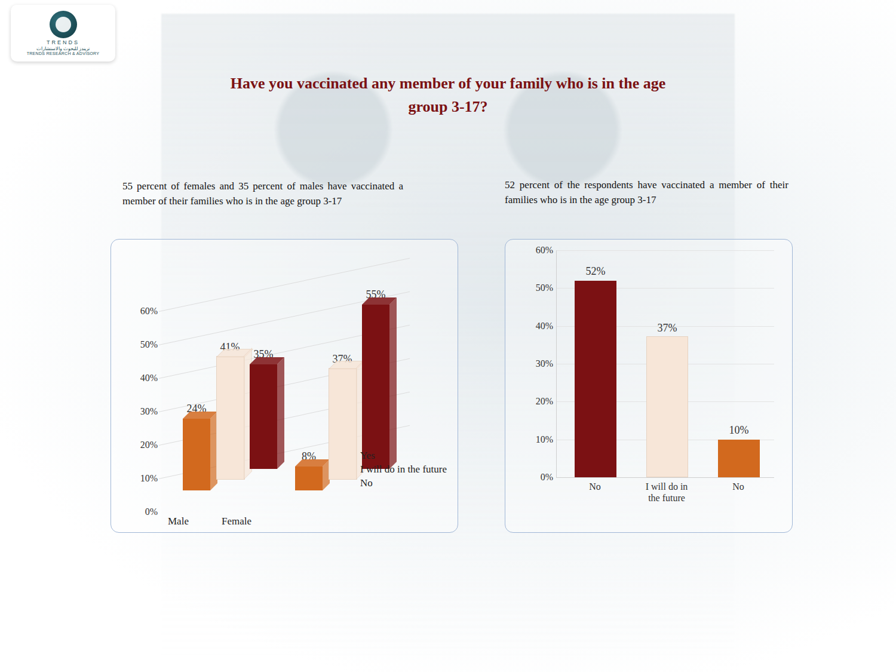TRENDS
تريندز للبحوث والاستشارات
TRENDS RESEARCH & ADVISORY
Have you vaccinated any member of your family who is in the age
group 3-17?
55 percent of females and 35 percent of males have vaccinated a member of their families who is in the age group 3-17
52 percent of the respondents have vaccinated a member of their families who is in the age group 3-17
60% 50% 40% 30% 20% 10% 0%
24%
41%
35%
8%
37%
55%
Yes
I will do in the future
No
Male Female
60% 50% 40% 30% 20% 10% 0%
52%
37%
10%
No
I will do in
the future
No